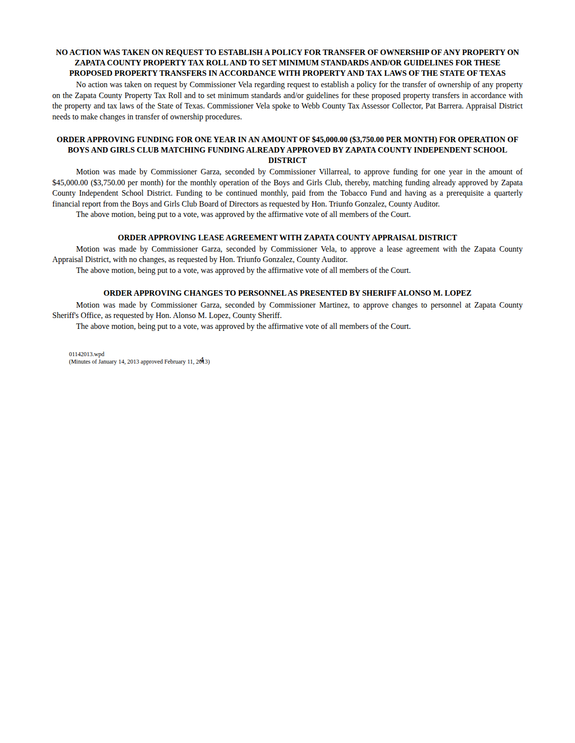No Action Was Taken on Request to Establish a Policy for Transfer of Ownership of Any Property on Zapata County Property Tax Roll and to Set Minimum Standards and/or Guidelines for These Proposed Property Transfers in Accordance with Property and Tax Laws of the State of Texas
No action was taken on request by Commissioner Vela regarding request to establish a policy for the transfer of ownership of any property on the Zapata County Property Tax Roll and to set minimum standards and/or guidelines for these proposed property transfers in accordance with the property and tax laws of the State of Texas. Commissioner Vela spoke to Webb County Tax Assessor Collector, Pat Barrera. Appraisal District needs to make changes in transfer of ownership procedures.
Order Approving Funding for One Year in an Amount of $45,000.00 ($3,750.00 Per Month) for Operation of Boys and Girls Club Matching Funding Already Approved by Zapata County Independent School District
Motion was made by Commissioner Garza, seconded by Commissioner Villarreal, to approve funding for one year in the amount of $45,000.00 ($3,750.00 per month) for the monthly operation of the Boys and Girls Club, thereby, matching funding already approved by Zapata County Independent School District. Funding to be continued monthly, paid from the Tobacco Fund and having as a prerequisite a quarterly financial report from the Boys and Girls Club Board of Directors as requested by Hon. Triunfo Gonzalez, County Auditor.
The above motion, being put to a vote, was approved by the affirmative vote of all members of the Court.
Order Approving Lease Agreement with Zapata County Appraisal District
Motion was made by Commissioner Garza, seconded by Commissioner Vela, to approve a lease agreement with the Zapata County Appraisal District, with no changes, as requested by Hon. Triunfo Gonzalez, County Auditor.
The above motion, being put to a vote, was approved by the affirmative vote of all members of the Court.
Order Approving Changes to Personnel as Presented by Sheriff Alonso M. Lopez
Motion was made by Commissioner Garza, seconded by Commissioner Martinez, to approve changes to personnel at Zapata County Sheriff's Office, as requested by Hon. Alonso M. Lopez, County Sheriff.
The above motion, being put to a vote, was approved by the affirmative vote of all members of the Court.
01142013.wpd
(Minutes of January 14, 2013 approved February 11, 2013) 4